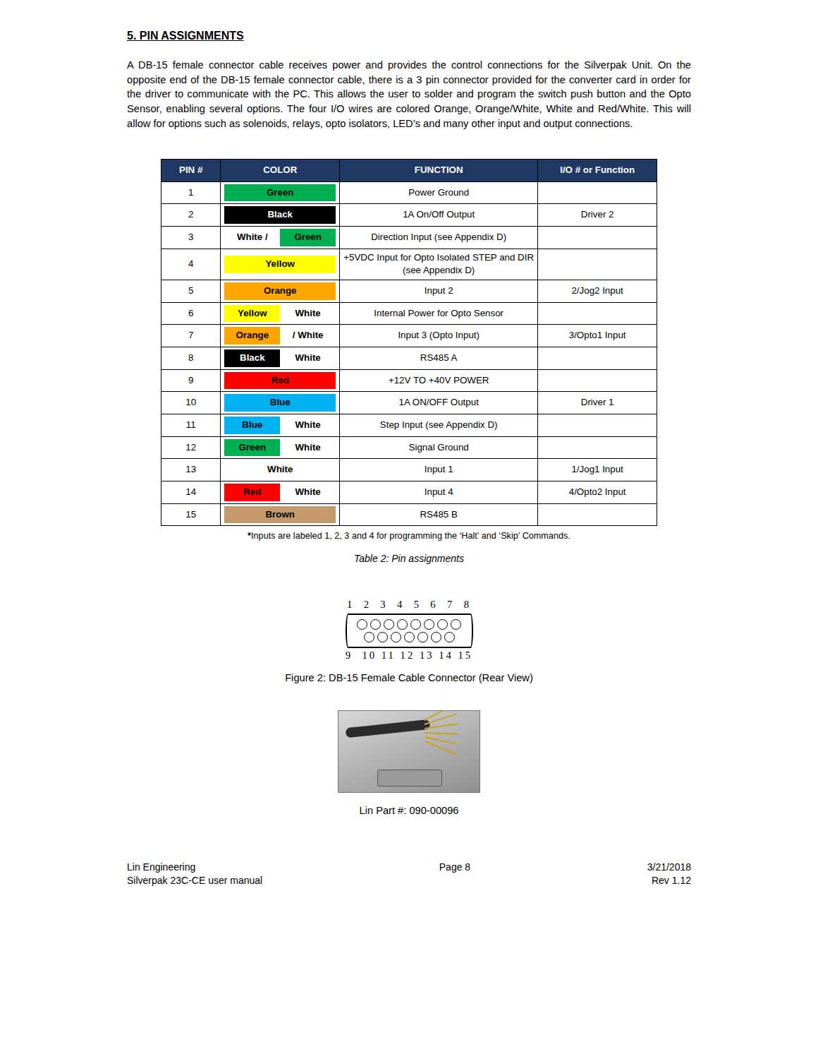5. PIN ASSIGNMENTS
A DB-15 female connector cable receives power and provides the control connections for the Silverpak Unit. On the opposite end of the DB-15 female connector cable, there is a 3 pin connector provided for the converter card in order for the driver to communicate with the PC. This allows the user to solder and program the switch push button and the Opto Sensor, enabling several options. The four I/O wires are colored Orange, Orange/White, White and Red/White. This will allow for options such as solenoids, relays, opto isolators, LED’s and many other input and output connections.
| PIN # | COLOR | FUNCTION | I/O # or Function |
| --- | --- | --- | --- |
| 1 | Green | Power Ground | |
| 2 | Black | 1A On/Off Output | Driver 2 |
| 3 | White / Green | Direction Input (see Appendix D) | |
| 4 | Yellow | +5VDC Input for Opto Isolated STEP and DIR (see Appendix D) | |
| 5 | Orange | Input 2 | 2/Jog2 Input |
| 6 | Yellow White | Internal Power for Opto Sensor | |
| 7 | Orange / White | Input 3 (Opto Input) | 3/Opto1 Input |
| 8 | Black White | RS485 A | |
| 9 | Red | +12V TO +40V POWER | |
| 10 | Blue | 1A ON/OFF Output | Driver 1 |
| 11 | Blue White | Step Input (see Appendix D) | |
| 12 | Green White | Signal Ground | |
| 13 | White | Input 1 | 1/Jog1 Input |
| 14 | Red White | Input 4 | 4/Opto2 Input |
| 15 | Brown | RS485 B | |
*Inputs are labeled 1, 2, 3 and 4 for programming the ‘Halt’ and ‘Skip’ Commands.
Table 2: Pin assignments
1 2 3 4 5 6 7 8
9 10 11 12 13 14 15
Figure 2: DB-15 Female Cable Connector (Rear View)
Lin Part #: 090-00096
Lin Engineering Silverpak 23C-CE user manual
Page 8
3/21/2018 Rev 1.12